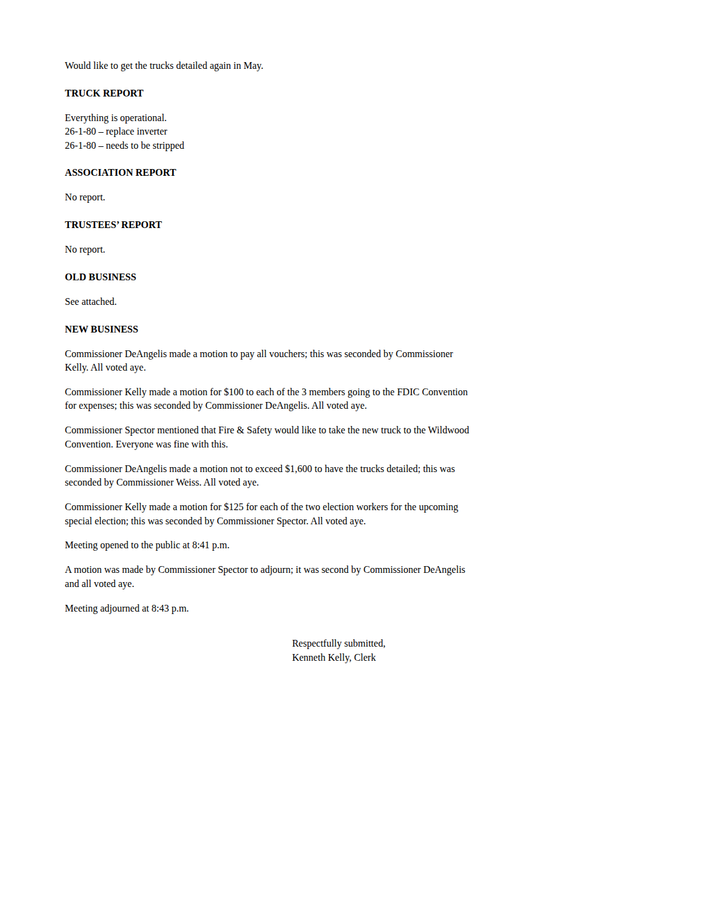Would like to get the trucks detailed again in May.
TRUCK REPORT
Everything is operational.
26-1-80 – replace inverter
26-1-80 – needs to be stripped
ASSOCIATION REPORT
No report.
TRUSTEES’ REPORT
No report.
OLD BUSINESS
See attached.
NEW BUSINESS
Commissioner DeAngelis made a motion to pay all vouchers; this was seconded by Commissioner Kelly. All voted aye.
Commissioner Kelly made a motion for $100 to each of the 3 members going to the FDIC Convention for expenses; this was seconded by Commissioner DeAngelis. All voted aye.
Commissioner Spector mentioned that Fire & Safety would like to take the new truck to the Wildwood Convention. Everyone was fine with this.
Commissioner DeAngelis made a motion not to exceed $1,600 to have the trucks detailed; this was seconded by Commissioner Weiss. All voted aye.
Commissioner Kelly made a motion for $125 for each of the two election workers for the upcoming special election; this was seconded by Commissioner Spector. All voted aye.
Meeting opened to the public at 8:41 p.m.
A motion was made by Commissioner Spector to adjourn; it was second by Commissioner DeAngelis and all voted aye.
Meeting adjourned at 8:43 p.m.
Respectfully submitted,
Kenneth Kelly, Clerk